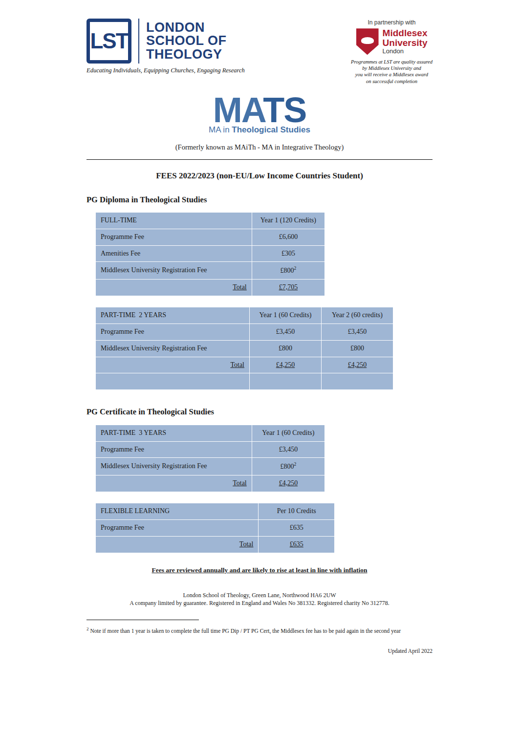LST
LONDON
SCHOOL OF
THEOLOGY
Educating Individuals, Equipping Churches, Engaging Research
In partnership with
Middlesex
University
London
Programmes at LST are quality assured
by Middlesex University and
you will receive a Middlesex award
on successful completion
MATS
MA in Theological Studies
(Formerly known as MAiTh - MA in Integrative Theology)
FEES 2022/2023 (non-EU/Low Income Countries Student)
PG Diploma in Theological Studies
| FULL-TIME | Year 1 (120 Credits) |
| Programme Fee | £6,600 |
| Amenities Fee | £305 |
| Middlesex University Registration Fee | £800 2 |
| Total | £7,705 |
| PART-TIME 2 YEARS | Year 1 (60 Credits) | Year 2 (60 credits) |
| Programme Fee | £3,450 | £3,450 |
| Middlesex University Registration Fee | £800 | £800 |
| Total | £4,250 | £4,250 |
PG Certificate in Theological Studies
| PART-TIME 3 YEARS | Year 1 (60 Credits) |
| Programme Fee | £3,450 |
| Middlesex University Registration Fee | £800 2 |
| Total | £4,250 |
| FLEXIBLE LEARNING | Per 10 Credits |
| Programme Fee | £635 |
| Total | £635 |
Fees are reviewed annually and are likely to rise at least in line with inflation
London School of Theology, Green Lane, Northwood HA6 2UW
A company limited by guarantee. Registered in England and Wales No 381332. Registered charity No 312778.
2 Note if more than 1 year is taken to complete the full time PG Dip / PT PG Cert, the Middlesex fee has to be paid again in the second year
Updated April 2022